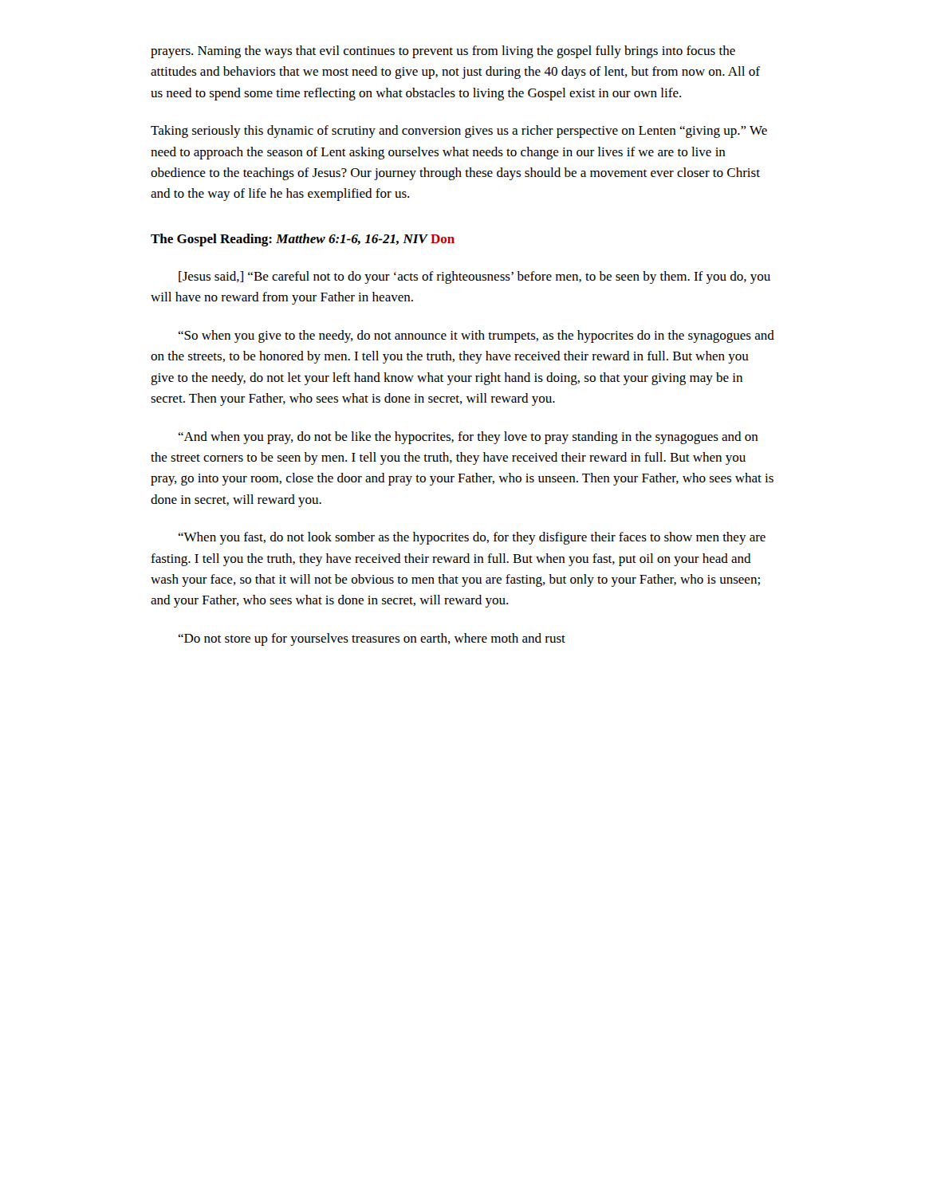prayers. Naming the ways that evil continues to prevent us from living the gospel fully brings into focus the attitudes and behaviors that we most need to give up, not just during the 40 days of lent, but from now on. All of us need to spend some time reflecting on what obstacles to living the Gospel exist in our own life.
Taking seriously this dynamic of scrutiny and conversion gives us a richer perspective on Lenten “giving up.” We need to approach the season of Lent asking ourselves what needs to change in our lives if we are to live in obedience to the teachings of Jesus? Our journey through these days should be a movement ever closer to Christ and to the way of life he has exemplified for us.
The Gospel Reading: Matthew 6:1-6, 16-21, NIV Don
[Jesus said,] “Be careful not to do your ‘acts of righteousness’ before men, to be seen by them. If you do, you will have no reward from your Father in heaven.
“So when you give to the needy, do not announce it with trumpets, as the hypocrites do in the synagogues and on the streets, to be honored by men. I tell you the truth, they have received their reward in full. But when you give to the needy, do not let your left hand know what your right hand is doing, so that your giving may be in secret. Then your Father, who sees what is done in secret, will reward you.
“And when you pray, do not be like the hypocrites, for they love to pray standing in the synagogues and on the street corners to be seen by men. I tell you the truth, they have received their reward in full. But when you pray, go into your room, close the door and pray to your Father, who is unseen. Then your Father, who sees what is done in secret, will reward you.
“When you fast, do not look somber as the hypocrites do, for they disfigure their faces to show men they are fasting. I tell you the truth, they have received their reward in full. But when you fast, put oil on your head and wash your face, so that it will not be obvious to men that you are fasting, but only to your Father, who is unseen; and your Father, who sees what is done in secret, will reward you.
“Do not store up for yourselves treasures on earth, where moth and rust